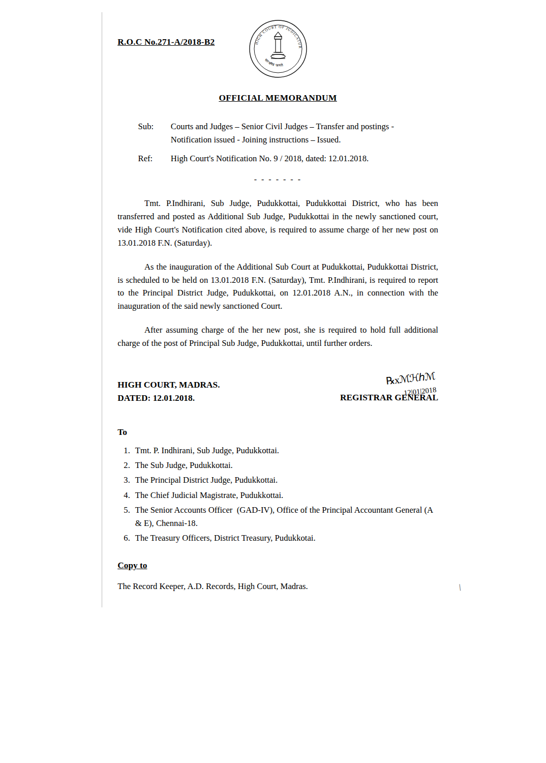R.O.C No.271-A/2018-B2
HIGH COURT OF JUDICATURE MADRAS सत्यमेव जयते
OFFICIAL MEMORANDUM
| Sub: | Courts and Judges – Senior Civil Judges – Transfer and postings - Notification issued - Joining instructions – Issued. |
| Ref: | High Court's Notification No. 9 / 2018, dated: 12.01.2018. |
- - - - - - -
Tmt. P.Indhirani, Sub Judge, Pudukkottai, Pudukkottai District, who has been transferred and posted as Additional Sub Judge, Pudukkottai in the newly sanctioned court, vide High Court's Notification cited above, is required to assume charge of her new post on 13.01.2018 F.N. (Saturday).
As the inauguration of the Additional Sub Court at Pudukkottai, Pudukkottai District, is scheduled to be held on 13.01.2018 F.N. (Saturday), Tmt. P.Indhirani, is required to report to the Principal District Judge, Pudukkottai, on 12.01.2018 A.N., in connection with the inauguration of the said newly sanctioned Court.
After assuming charge of the her new post, she is required to hold full additional charge of the post of Principal Sub Judge, Pudukkottai, until further orders.
HIGH COURT, MADRAS.
DATED: 12.01.2018.
℞xℳℋℎℳ
12|01|2018 REGISTRAR GENERAL
To
Tmt. P. Indhirani, Sub Judge, Pudukkottai.
The Sub Judge, Pudukkottai.
The Principal District Judge, Pudukkottai.
The Chief Judicial Magistrate, Pudukkottai.
The Senior Accounts Officer (GAD-IV), Office of the Principal Accountant General (A & E), Chennai-18.
The Treasury Officers, District Treasury, Pudukkotai.
Copy to
The Record Keeper, A.D. Records, High Court, Madras.
\